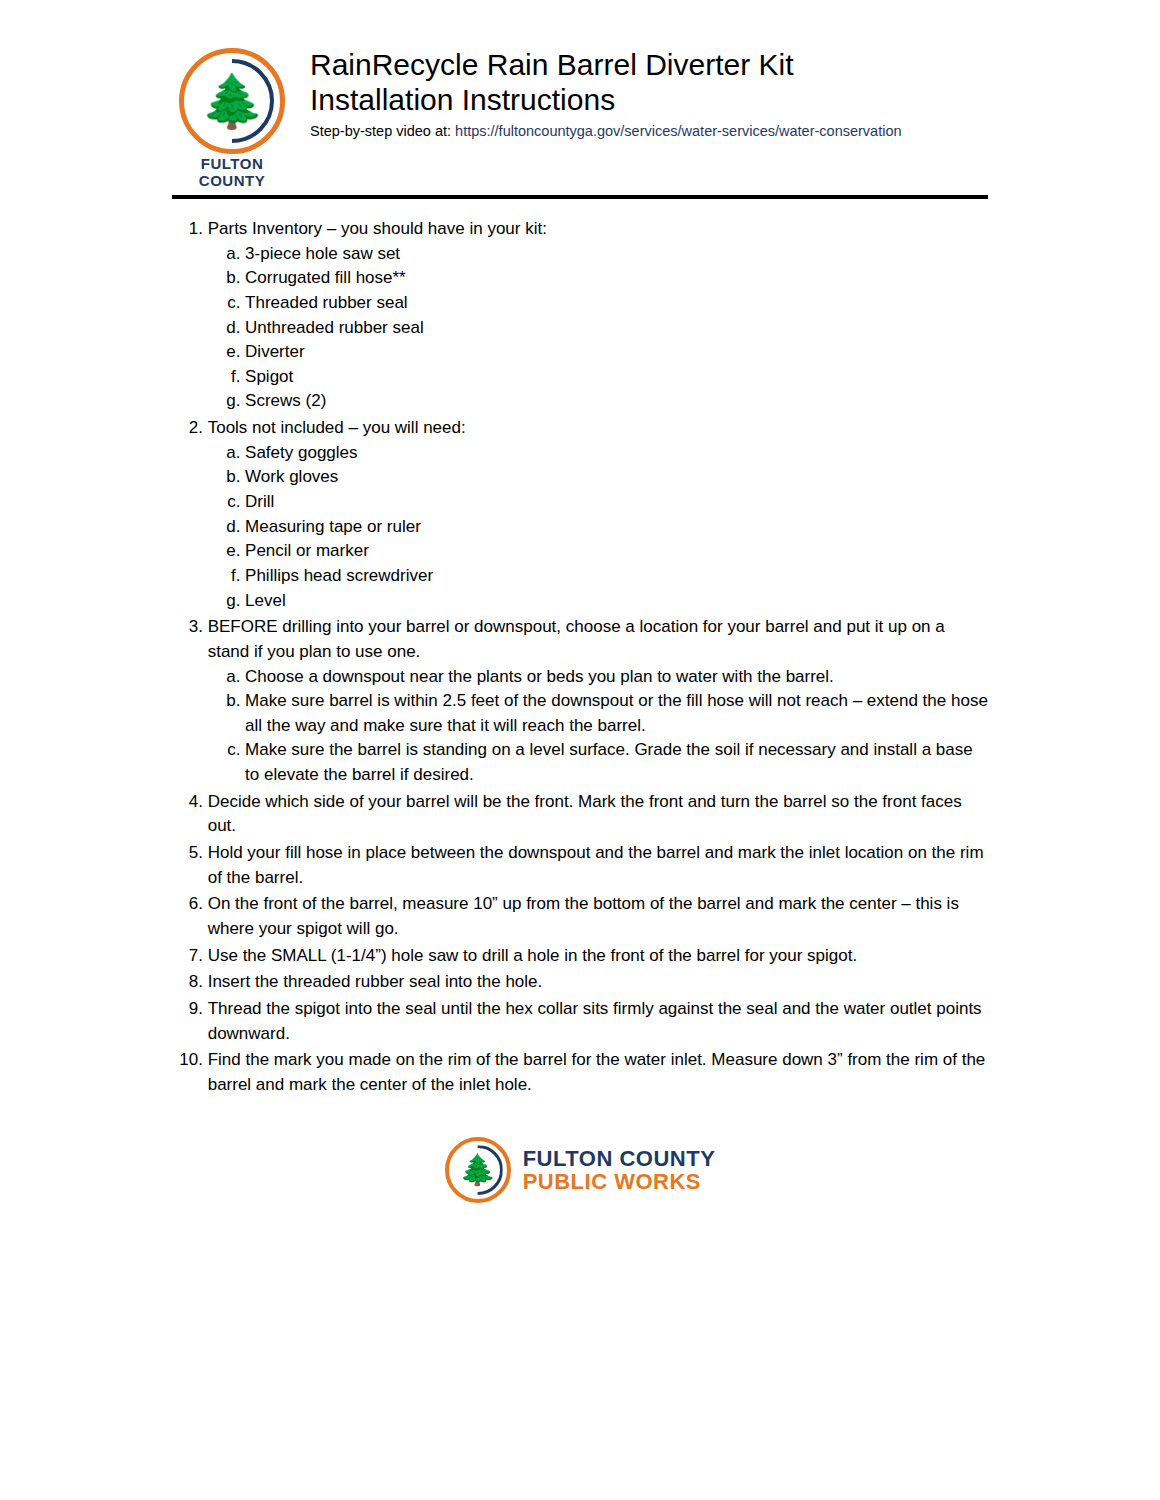🌲
FULTON
COUNTY
RainRecycle Rain Barrel Diverter KitInstallation Instructions
Step-by-step video at: https://fultoncountyga.gov/services/water-services/water-conservation
Parts Inventory – you should have in your kit:
3-piece hole saw set
Corrugated fill hose**
Threaded rubber seal
Unthreaded rubber seal
Diverter
Spigot
Screws (2)
Tools not included – you will need:
Safety goggles
Work gloves
Drill
Measuring tape or ruler
Pencil or marker
Phillips head screwdriver
Level
BEFORE drilling into your barrel or downspout, choose a location for your barrel and put it up on a stand if you plan to use one.
Choose a downspout near the plants or beds you plan to water with the barrel.
Make sure barrel is within 2.5 feet of the downspout or the fill hose will not reach – extend the hose all the way and make sure that it will reach the barrel.
Make sure the barrel is standing on a level surface. Grade the soil if necessary and install a base to elevate the barrel if desired.
Decide which side of your barrel will be the front. Mark the front and turn the barrel so the front faces out.
Hold your fill hose in place between the downspout and the barrel and mark the inlet location on the rim of the barrel.
On the front of the barrel, measure 10” up from the bottom of the barrel and mark the center – this is where your spigot will go.
Use the SMALL (1-1/4”) hole saw to drill a hole in the front of the barrel for your spigot.
Insert the threaded rubber seal into the hole.
Thread the spigot into the seal until the hex collar sits firmly against the seal and the water outlet points downward.
Find the mark you made on the rim of the barrel for the water inlet. Measure down 3” from the rim of the barrel and mark the center of the inlet hole.
🌲
FULTON COUNTY
PUBLIC WORKS